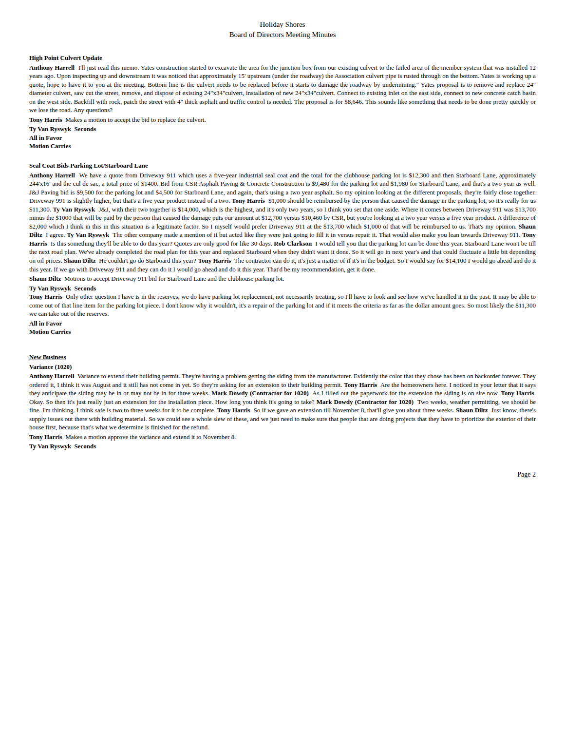Holiday Shores
Board of Directors Meeting Minutes
High Point Culvert Update
Anthony Harrell I'll just read this memo. Yates construction started to excavate the area for the junction box from our existing culvert to the failed area of the member system that was installed 12 years ago. Upon inspecting up and downstream it was noticed that approximately 15' upstream (under the roadway) the Association culvert pipe is rusted through on the bottom. Yates is working up a quote, hope to have it to you at the meeting. Bottom line is the culvert needs to be replaced before it starts to damage the roadway by undermining." Yates proposal is to remove and replace 24" diameter culvert, saw cut the street, remove, and dispose of existing 24"x34"culvert, installation of new 24"x34"culvert. Connect to existing inlet on the east side, connect to new concrete catch basin on the west side. Backfill with rock, patch the street with 4" thick asphalt and traffic control is needed. The proposal is for $8,646. This sounds like something that needs to be done pretty quickly or we lose the road. Any questions?
Tony Harris Makes a motion to accept the bid to replace the culvert.
Ty Van Ryswyk Seconds
All in Favor
Motion Carries
Seal Coat Bids Parking Lot/Starboard Lane
Anthony Harrell We have a quote from Driveway 911 which uses a five-year industrial seal coat and the total for the clubhouse parking lot is $12,300 and then Starboard Lane, approximately 244'x16' and the cul de sac, a total price of $1400. Bid from CSR Asphalt Paving & Concrete Construction is $9,480 for the parking lot and $1,980 for Starboard Lane, and that's a two year as well. J&J Paving bid is $9,500 for the parking lot and $4,500 for Starboard Lane, and again, that's using a two year asphalt. So my opinion looking at the different proposals, they're fairly close together. Driveway 991 is slightly higher, but that's a five year product instead of a two. Tony Harris $1,000 should be reimbursed by the person that caused the damage in the parking lot, so it's really for us $11,300. Ty Van Ryswyk J&J, with their two together is $14,000, which is the highest, and it's only two years, so I think you set that one aside. Where it comes between Driveway 911 was $13,700 minus the $1000 that will be paid by the person that caused the damage puts our amount at $12,700 versus $10,460 by CSR, but you're looking at a two year versus a five year product. A difference of $2,000 which I think in this in this situation is a legitimate factor. So I myself would prefer Driveway 911 at the $13,700 which $1,000 of that will be reimbursed to us. That's my opinion. Shaun Diltz I agree. Ty Van Ryswyk The other company made a mention of it but acted like they were just going to fill it in versus repair it. That would also make you lean towards Driveway 911. Tony Harris Is this something they'll be able to do this year? Quotes are only good for like 30 days. Rob Clarkson I would tell you that the parking lot can be done this year. Starboard Lane won't be till the next road plan. We've already completed the road plan for this year and replaced Starboard when they didn't want it done. So it will go in next year's and that could fluctuate a little bit depending on oil prices. Shaun Diltz He couldn't go do Starboard this year? Tony Harris The contractor can do it, it's just a matter of if it's in the budget. So I would say for $14,100 I would go ahead and do it this year. If we go with Driveway 911 and they can do it I would go ahead and do it this year. That'd be my recommendation, get it done.
Shaun Diltz Motions to accept Driveway 911 bid for Starboard Lane and the clubhouse parking lot.
Ty Van Ryswyk Seconds
Tony Harris Only other question I have is in the reserves, we do have parking lot replacement, not necessarily treating, so I'll have to look and see how we've handled it in the past. It may be able to come out of that line item for the parking lot piece. I don't know why it wouldn't, it's a repair of the parking lot and if it meets the criteria as far as the dollar amount goes. So most likely the $11,300 we can take out of the reserves.
All in Favor
Motion Carries
New Business
Variance (1020)
Anthony Harrell Variance to extend their building permit. They're having a problem getting the siding from the manufacturer. Evidently the color that they chose has been on backorder forever. They ordered it, I think it was August and it still has not come in yet. So they're asking for an extension to their building permit. Tony Harris Are the homeowners here. I noticed in your letter that it says they anticipate the siding may be in or may not be in for three weeks. Mark Dowdy (Contractor for 1020) As I filled out the paperwork for the extension the siding is on site now. Tony Harris Okay. So then it's just really just an extension for the installation piece. How long you think it's going to take? Mark Dowdy (Contractor for 1020) Two weeks, weather permitting, we should be fine. I'm thinking. I think safe is two to three weeks for it to be complete. Tony Harris So if we gave an extension till November 8, that'll give you about three weeks. Shaun Diltz Just know, there's supply issues out there with building material. So we could see a whole slew of these, and we just need to make sure that people that are doing projects that they have to prioritize the exterior of their house first, because that's what we determine is finished for the refund.
Tony Harris Makes a motion approve the variance and extend it to November 8.
Ty Van Ryswyk Seconds
Page 2